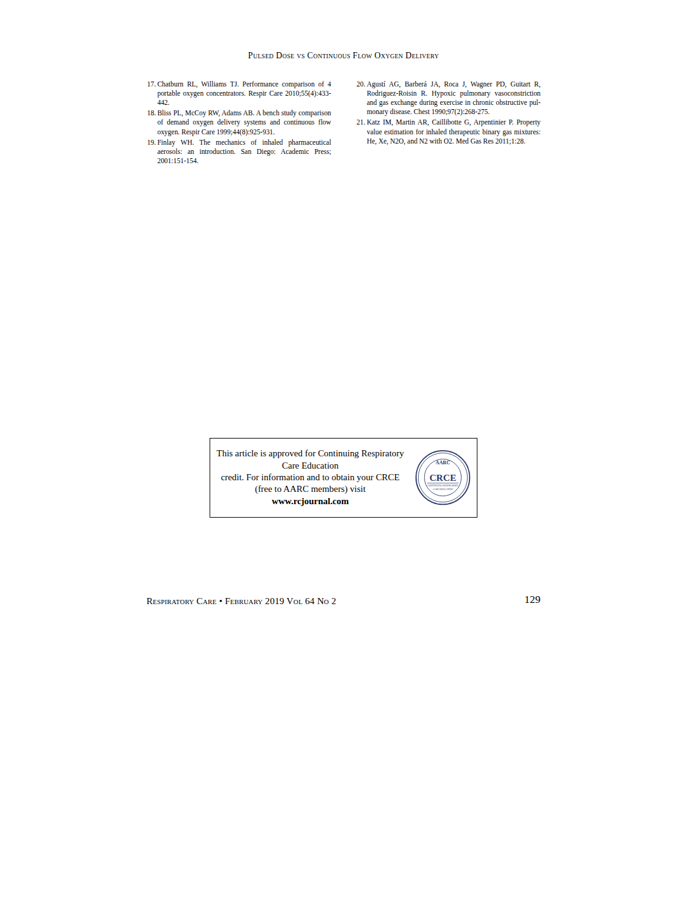Pulsed Dose vs Continuous Flow Oxygen Delivery
17. Chatburn RL, Williams TJ. Performance comparison of 4 portable oxygen concentrators. Respir Care 2010;55(4):433-442.
18. Bliss PL, McCoy RW, Adams AB. A bench study comparison of demand oxygen delivery systems and continuous flow oxygen. Respir Care 1999;44(8):925-931.
19. Finlay WH. The mechanics of inhaled pharmaceutical aerosols: an introduction. San Diego: Academic Press; 2001:151-154.
20. Agustí AG, Barberá JA, Roca J, Wagner PD, Guitart R, Rodriguez-Roisin R. Hypoxic pulmonary vasoconstriction and gas exchange during exercise in chronic obstructive pulmonary disease. Chest 1990;97(2):268-275.
21. Katz IM, Martin AR, Caillibotte G, Arpentinier P. Property value estimation for inhaled therapeutic binary gas mixtures: He, Xe, N2O, and N2 with O2. Med Gas Res 2011;1:28.
This article is approved for Continuing Respiratory Care Education
credit. For information and to obtain your CRCE
(free to AARC members) visit
www.rcjournal.com
AARC CRCE CONTINUING RESPIRATORY CARE EDUCATION
Respiratory Care • February 2019 Vol 64 No 2
129